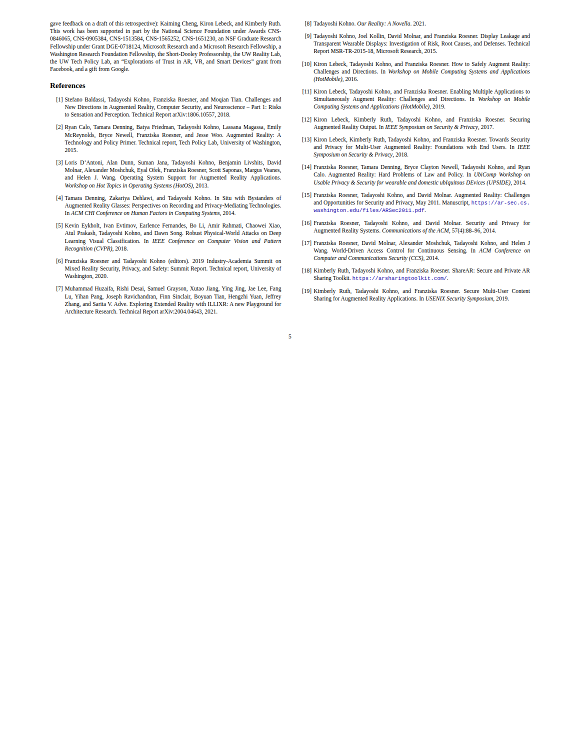gave feedback on a draft of this retrospective): Kaiming Cheng, Kiron Lebeck, and Kimberly Ruth. This work has been supported in part by the National Science Foundation under Awards CNS-0846065, CNS-0905384, CNS-1513584, CNS-1565252, CNS-1651230, an NSF Graduate Research Fellowship under Grant DGE-0718124, Microsoft Research and a Microsoft Research Fellowship, a Washington Research Foundation Fellowship, the Short-Dooley Professorship, the UW Reality Lab, the UW Tech Policy Lab, an “Explorations of Trust in AR, VR, and Smart Devices” grant from Facebook, and a gift from Google.
References
Stefano Baldassi, Tadayoshi Kohno, Franziska Roesner, and Moqian Tian. Challenges and New Directions in Augmented Reality, Computer Security, and Neuroscience – Part 1: Risks to Sensation and Perception. Technical Report arXiv:1806.10557, 2018.
Ryan Calo, Tamara Denning, Batya Friedman, Tadayoshi Kohno, Lassana Magassa, Emily McReynolds, Bryce Newell, Franziska Roesner, and Jesse Woo. Augmented Reality: A Technology and Policy Primer. Technical report, Tech Policy Lab, University of Washington, 2015.
Loris D’Antoni, Alan Dunn, Suman Jana, Tadayoshi Kohno, Benjamin Livshits, David Molnar, Alexander Moshchuk, Eyal Ofek, Franziska Roesner, Scott Saponas, Margus Veanes, and Helen J. Wang. Operating System Support for Augmented Reality Applications. Workshop on Hot Topics in Operating Systems (HotOS), 2013.
Tamara Denning, Zakariya Dehlawi, and Tadayoshi Kohno. In Situ with Bystanders of Augmented Reality Glasses: Perspectives on Recording and Privacy-Mediating Technologies. In ACM CHI Conference on Human Factors in Computing Systems, 2014.
Kevin Eykholt, Ivan Evtimov, Earlence Fernandes, Bo Li, Amir Rahmati, Chaowei Xiao, Atul Prakash, Tadayoshi Kohno, and Dawn Song. Robust Physical-World Attacks on Deep Learning Visual Classification. In IEEE Conference on Computer Vision and Pattern Recognition (CVPR), 2018.
Franziska Roesner and Tadayoshi Kohno (editors). 2019 Industry-Academia Summit on Mixed Reality Security, Privacy, and Safety: Summit Report. Technical report, University of Washington, 2020.
Muhammad Huzaifa, Rishi Desai, Samuel Grayson, Xutao Jiang, Ying Jing, Jae Lee, Fang Lu, Yihan Pang, Joseph Ravichandran, Finn Sinclair, Boyuan Tian, Hengzhi Yuan, Jeffrey Zhang, and Sarita V. Adve. Exploring Extended Reality with ILLIXR: A new Playground for Architecture Research. Technical Report arXiv:2004.04643, 2021.
Tadayoshi Kohno. Our Reality: A Novella. 2021.
Tadayoshi Kohno, Joel Kollin, David Molnar, and Franziska Roesner. Display Leakage and Transparent Wearable Displays: Investigation of Risk, Root Causes, and Defenses. Technical Report MSR-TR-2015-18, Microsoft Research, 2015.
Kiron Lebeck, Tadayoshi Kohno, and Franziska Roesner. How to Safely Augment Reality: Challenges and Directions. In Workshop on Mobile Computing Systems and Applications (HotMobile), 2016.
Kiron Lebeck, Tadayoshi Kohno, and Franziska Roesner. Enabling Multiple Applications to Simultaneously Augment Reality: Challenges and Directions. In Workshop on Mobile Computing Systems and Applications (HotMobile), 2019.
Kiron Lebeck, Kimberly Ruth, Tadayoshi Kohno, and Franziska Roesner. Securing Augmented Reality Output. In IEEE Symposium on Security & Privacy, 2017.
Kiron Lebeck, Kimberly Ruth, Tadayoshi Kohno, and Franziska Roesner. Towards Security and Privacy for Multi-User Augmented Reality: Foundations with End Users. In IEEE Symposium on Security & Privacy, 2018.
Franziska Roesner, Tamara Denning, Bryce Clayton Newell, Tadayoshi Kohno, and Ryan Calo. Augmented Reality: Hard Problems of Law and Policy. In UbiComp Workshop on Usable Privacy & Security for wearable and domestic ubIquitous DEvices (UPSIDE), 2014.
Franziska Roesner, Tadayoshi Kohno, and David Molnar. Augmented Reality: Challenges and Opportunities for Security and Privacy, May 2011. Manuscript, https://ar-sec.cs.washington.edu/files/ARSec2011.pdf.
Franziska Roesner, Tadayoshi Kohno, and David Molnar. Security and Privacy for Augmented Reality Systems. Communications of the ACM, 57(4):88–96, 2014.
Franziska Roesner, David Molnar, Alexander Moshchuk, Tadayoshi Kohno, and Helen J Wang. World-Driven Access Control for Continuous Sensing. In ACM Conference on Computer and Communications Security (CCS), 2014.
Kimberly Ruth, Tadayoshi Kohno, and Franziska Roesner. ShareAR: Secure and Private AR Sharing Toolkit. https://arsharingtoolkit.com/.
Kimberly Ruth, Tadayoshi Kohno, and Franziska Roesner. Secure Multi-User Content Sharing for Augmented Reality Applications. In USENIX Security Symposium, 2019.
5